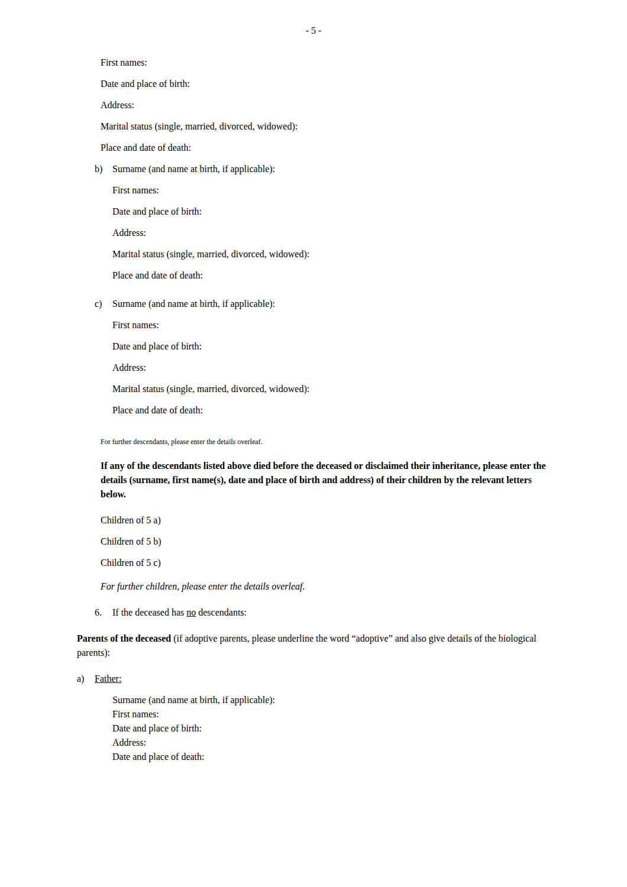- 5 -
First names:
Date and place of birth:
Address:
Marital status (single, married, divorced, widowed):
Place and date of death:
b)
Surname (and name at birth, if applicable):
First names:
Date and place of birth:
Address:
Marital status (single, married, divorced, widowed):
Place and date of death:
c)
Surname (and name at birth, if applicable):
First names:
Date and place of birth:
Address:
Marital status (single, married, divorced, widowed):
Place and date of death:
For further descendants, please enter the details overleaf.
If any of the descendants listed above died before the deceased or disclaimed their inheritance, please enter the details (surname, first name(s), date and place of birth and address) of their children by the relevant letters below.
Children of 5 a)
Children of 5 b)
Children of 5 c)
For further children, please enter the details overleaf.
6.
If the deceased has no descendants:
Parents of the deceased (if adoptive parents, please underline the word “adoptive” and also give details of the biological parents):
a)
Father:
Surname (and name at birth, if applicable):
First names:
Date and place of birth:
Address:
Date and place of death: